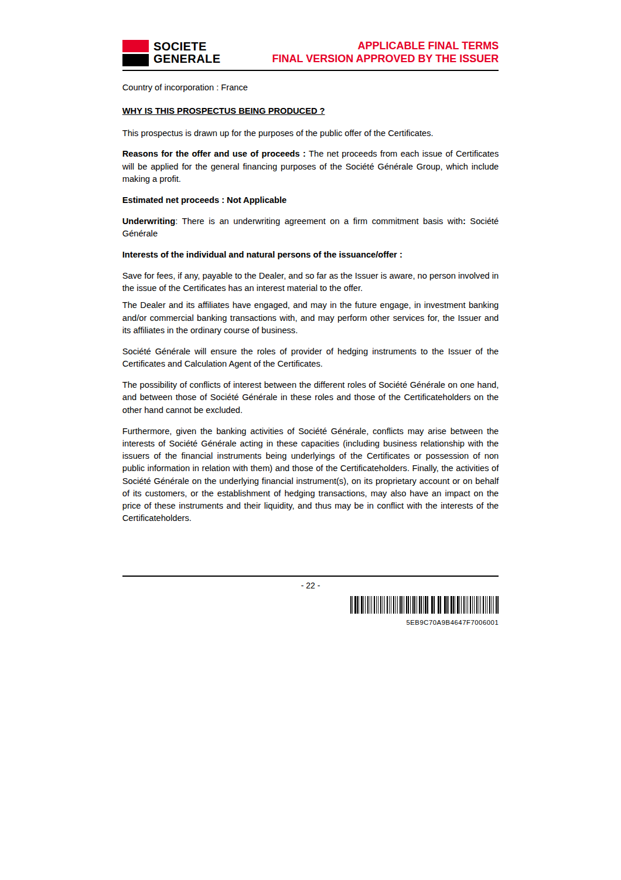SOCIETE
GENERALE
APPLICABLE FINAL TERMS
FINAL VERSION APPROVED BY THE ISSUER
Country of incorporation : France
WHY IS THIS PROSPECTUS BEING PRODUCED ?
This prospectus is drawn up for the purposes of the public offer of the Certificates.
Reasons for the offer and use of proceeds : The net proceeds from each issue of Certificates will be applied for the general financing purposes of the Société Générale Group, which include making a profit.
Estimated net proceeds : Not Applicable
Underwriting: There is an underwriting agreement on a firm commitment basis with: Société Générale
Interests of the individual and natural persons of the issuance/offer :
Save for fees, if any, payable to the Dealer, and so far as the Issuer is aware, no person involved in the issue of the Certificates has an interest material to the offer.
The Dealer and its affiliates have engaged, and may in the future engage, in investment banking and/or commercial banking transactions with, and may perform other services for, the Issuer and its affiliates in the ordinary course of business.
Société Générale will ensure the roles of provider of hedging instruments to the Issuer of the Certificates and Calculation Agent of the Certificates.
The possibility of conflicts of interest between the different roles of Société Générale on one hand, and between those of Société Générale in these roles and those of the Certificateholders on the other hand cannot be excluded.
Furthermore, given the banking activities of Société Générale, conflicts may arise between the interests of Société Générale acting in these capacities (including business relationship with the issuers of the financial instruments being underlyings of the Certificates or possession of non public information in relation with them) and those of the Certificateholders. Finally, the activities of Société Générale on the underlying financial instrument(s), on its proprietary account or on behalf of its customers, or the establishment of hedging transactions, may also have an impact on the price of these instruments and their liquidity, and thus may be in conflict with the interests of the Certificateholders.
- 22 -
5EB9C70A9B4647F7006001